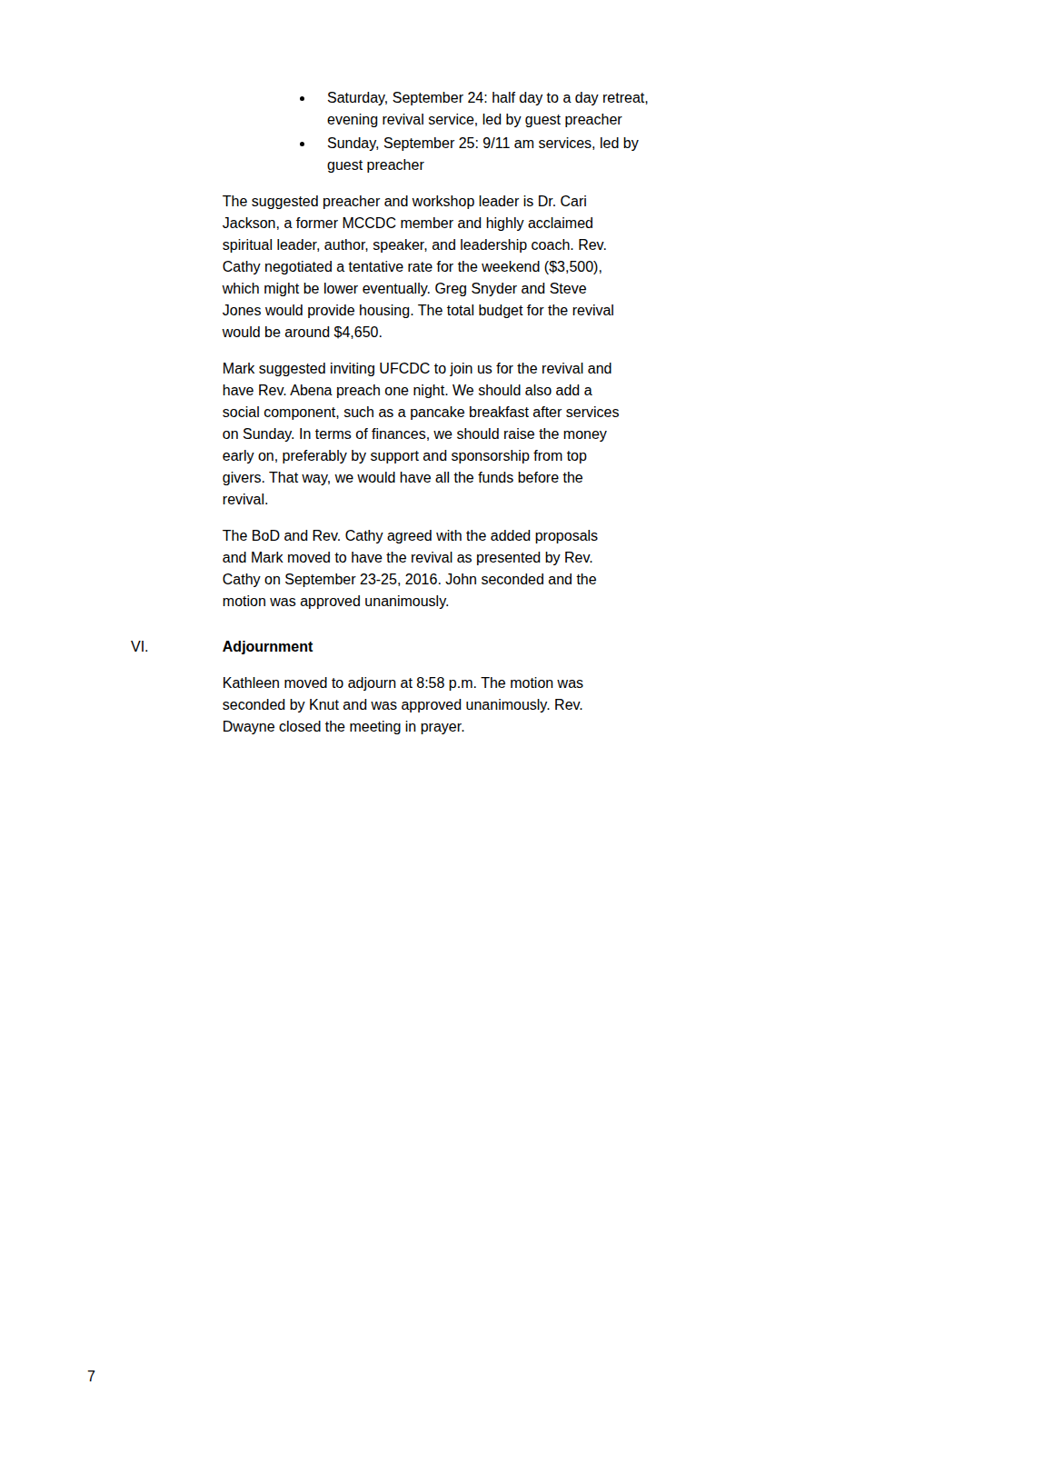Saturday, September 24: half day to a day retreat, evening revival service, led by guest preacher
Sunday, September 25: 9/11 am services, led by guest preacher
The suggested preacher and workshop leader is Dr. Cari Jackson, a former MCCDC member and highly acclaimed spiritual leader, author, speaker, and leadership coach. Rev. Cathy negotiated a tentative rate for the weekend ($3,500), which might be lower eventually. Greg Snyder and Steve Jones would provide housing. The total budget for the revival would be around $4,650.
Mark suggested inviting UFCDC to join us for the revival and have Rev. Abena preach one night. We should also add a social component, such as a pancake breakfast after services on Sunday. In terms of finances, we should raise the money early on, preferably by support and sponsorship from top givers. That way, we would have all the funds before the revival.
The BoD and Rev. Cathy agreed with the added proposals and Mark moved to have the revival as presented by Rev. Cathy on September 23-25, 2016. John seconded and the motion was approved unanimously.
VI.
Adjournment
Kathleen moved to adjourn at 8:58 p.m. The motion was seconded by Knut and was approved unanimously. Rev. Dwayne closed the meeting in prayer.
7